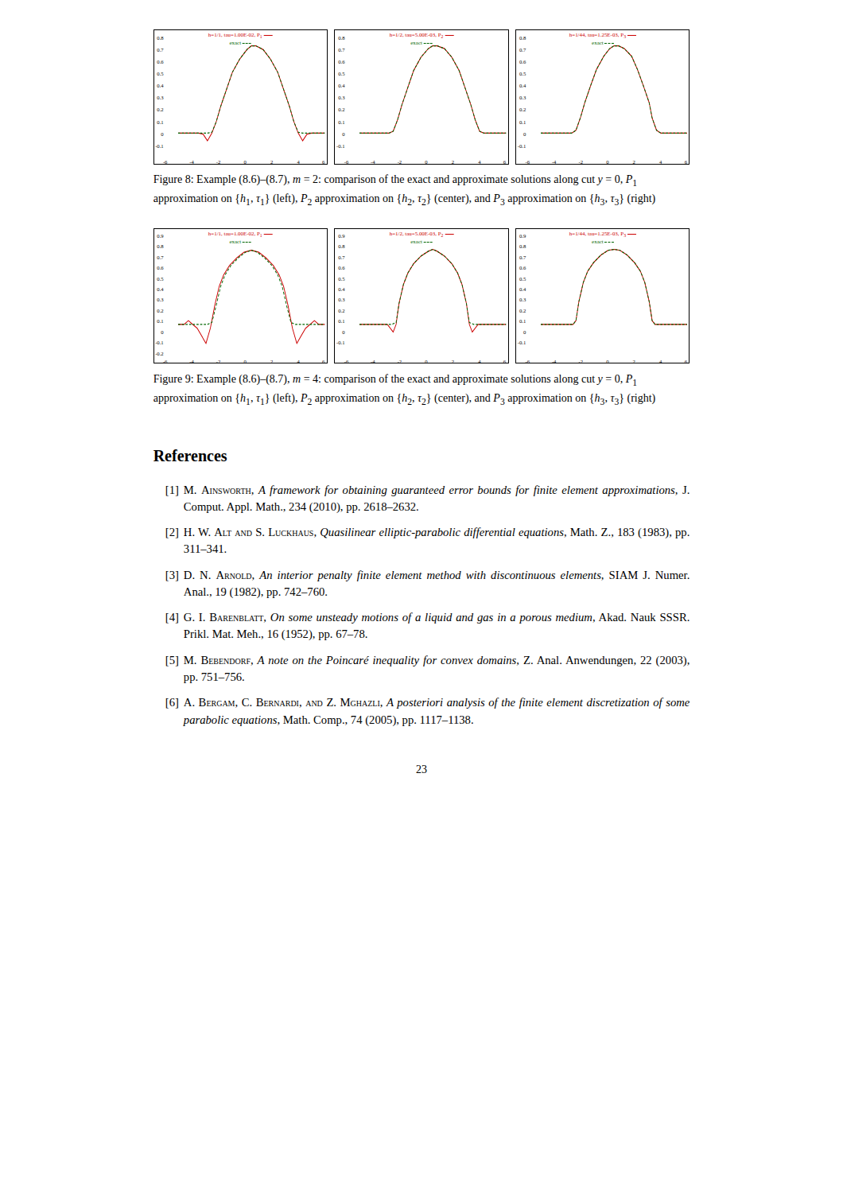h=1/1, tau=1.00E-02, P1
exact
0.8 0.7 0.6 0.5 0.4 0.3 0.2 0.1 0 -0.1
-6 -4 -2 0 2 4 6
h=1/2, tau=5.00E-03, P2
exact
0.8 0.7 0.6 0.5 0.4 0.3 0.2 0.1 0 -0.1
-6 -4 -2 0 2 4 6
h=1/44, tau=1.25E-03, P3
exact
0.8 0.7 0.6 0.5 0.4 0.3 0.2 0.1 0 -0.1
-6 -4 -2 0 2 4 6
Figure 8: Example (8.6)–(8.7), m = 2: comparison of the exact and approximate solutions along cut y = 0, P1 approximation on {h1, τ1} (left), P2 approximation on {h2, τ2} (center), and P3 approximation on {h3, τ3} (right)
h=1/1, tau=1.00E-02, P1
exact
0.9 0.8 0.7 0.6 0.5 0.4 0.3 0.2 0.1 0 -0.1 -0.2
-6 -4 -2 0 2 4 6
h=1/2, tau=5.00E-03, P2
exact
0.9 0.8 0.7 0.6 0.5 0.4 0.3 0.2 0.1 0 -0.1
-6 -4 -2 0 2 4 6
h=1/44, tau=1.25E-03, P3
exact
0.9 0.8 0.7 0.6 0.5 0.4 0.3 0.2 0.1 0 -0.1
-6 -4 -2 0 2 4 6
Figure 9: Example (8.6)–(8.7), m = 4: comparison of the exact and approximate solutions along cut y = 0, P1 approximation on {h1, τ1} (left), P2 approximation on {h2, τ2} (center), and P3 approximation on {h3, τ3} (right)
References
[1] M. Ainsworth, A framework for obtaining guaranteed error bounds for finite element approximations, J. Comput. Appl. Math., 234 (2010), pp. 2618–2632.
[2] H. W. Alt and S. Luckhaus, Quasilinear elliptic-parabolic differential equations, Math. Z., 183 (1983), pp. 311–341.
[3] D. N. Arnold, An interior penalty finite element method with discontinuous elements, SIAM J. Numer. Anal., 19 (1982), pp. 742–760.
[4] G. I. Barenblatt, On some unsteady motions of a liquid and gas in a porous medium, Akad. Nauk SSSR. Prikl. Mat. Meh., 16 (1952), pp. 67–78.
[5] M. Bebendorf, A note on the Poincaré inequality for convex domains, Z. Anal. Anwendungen, 22 (2003), pp. 751–756.
[6] A. Bergam, C. Bernardi, and Z. Mghazli, A posteriori analysis of the finite element discretization of some parabolic equations, Math. Comp., 74 (2005), pp. 1117–1138.
23